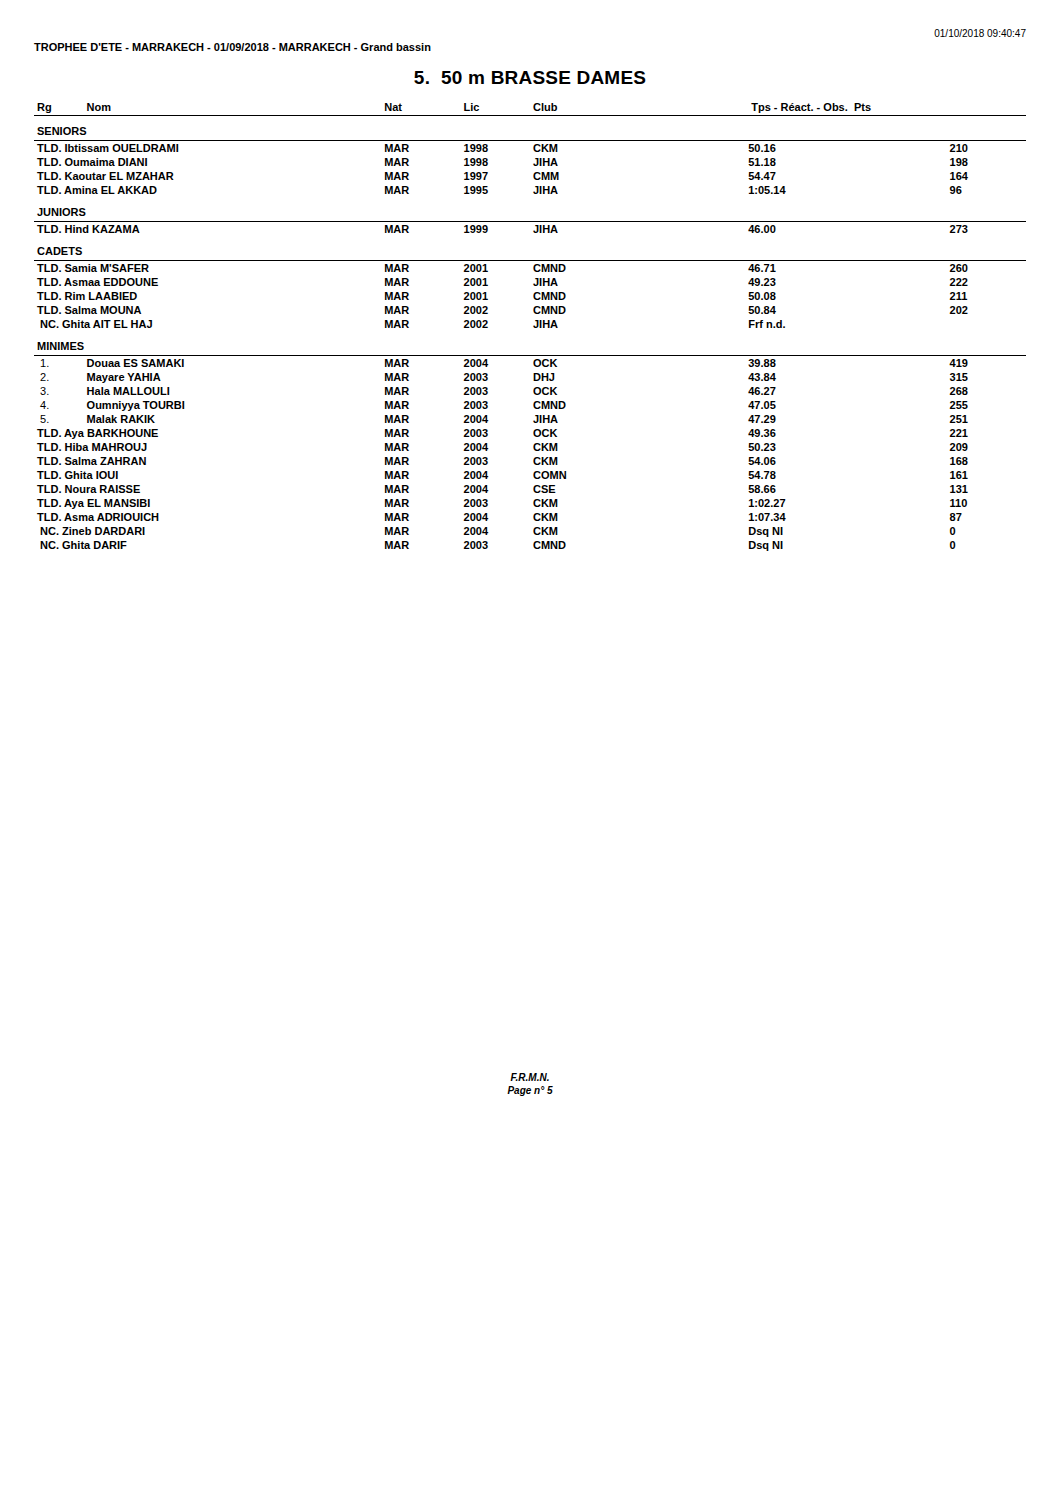01/10/2018 09:40:47
TROPHEE D'ETE - MARRAKECH - 01/09/2018 - MARRAKECH - Grand bassin
5. 50 m BRASSE DAMES
| Rg | Nom | Nat | Lic | Club | Tps - Réact. - Obs. Pts | |
| --- | --- | --- | --- | --- | --- | --- |
| SENIORS |
| TLD. Ibtissam OUELDRAMI | MAR | 1998 | CKM | 50.16 | 210 |
| TLD. Oumaima DIANI | MAR | 1998 | JIHA | 51.18 | 198 |
| TLD. Kaoutar EL MZAHAR | MAR | 1997 | CMM | 54.47 | 164 |
| TLD. Amina EL AKKAD | MAR | 1995 | JIHA | 1:05.14 | 96 |
| JUNIORS |
| TLD. Hind KAZAMA | MAR | 1999 | JIHA | 46.00 | 273 |
| CADETS |
| TLD. Samia M'SAFER | MAR | 2001 | CMND | 46.71 | 260 |
| TLD. Asmaa EDDOUNE | MAR | 2001 | JIHA | 49.23 | 222 |
| TLD. Rim LAABIED | MAR | 2001 | CMND | 50.08 | 211 |
| TLD. Salma MOUNA | MAR | 2002 | CMND | 50.84 | 202 |
| NC. Ghita AIT EL HAJ | MAR | 2002 | JIHA | Frf n.d. | |
| MINIMES |
| 1. | Douaa ES SAMAKI | MAR | 2004 | OCK | 39.88 | 419 |
| 2. | Mayare YAHIA | MAR | 2003 | DHJ | 43.84 | 315 |
| 3. | Hala MALLOULI | MAR | 2003 | OCK | 46.27 | 268 |
| 4. | Oumniyya TOURBI | MAR | 2003 | CMND | 47.05 | 255 |
| 5. | Malak RAKIK | MAR | 2004 | JIHA | 47.29 | 251 |
| TLD. Aya BARKHOUNE | MAR | 2003 | OCK | 49.36 | 221 |
| TLD. Hiba MAHROUJ | MAR | 2004 | CKM | 50.23 | 209 |
| TLD. Salma ZAHRAN | MAR | 2003 | CKM | 54.06 | 168 |
| TLD. Ghita IOUI | MAR | 2004 | COMN | 54.78 | 161 |
| TLD. Noura RAISSE | MAR | 2004 | CSE | 58.66 | 131 |
| TLD. Aya EL MANSIBI | MAR | 2003 | CKM | 1:02.27 | 110 |
| TLD. Asma ADRIOUICH | MAR | 2004 | CKM | 1:07.34 | 87 |
| NC. Zineb DARDARI | MAR | 2004 | CKM | Dsq NI | 0 |
| NC. Ghita DARIF | MAR | 2003 | CMND | Dsq NI | 0 |
F.R.M.N.
Page n° 5